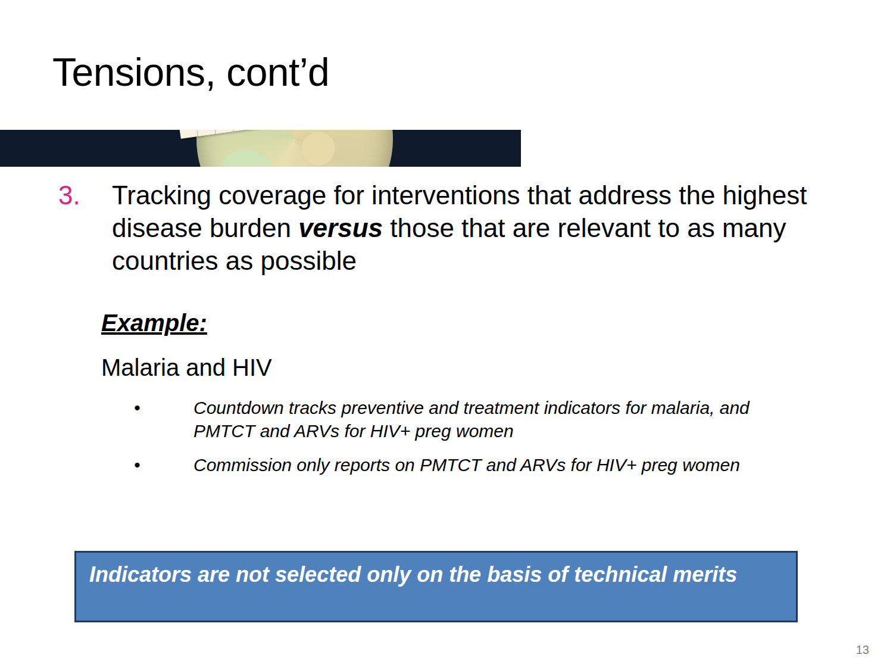Tensions, cont’d
94 35 36
3. Tracking coverage for interventions that address the highest disease burden versus those that are relevant to as many countries as possible
Example:
Malaria and HIV
Countdown tracks preventive and treatment indicators for malaria, and PMTCT and ARVs for HIV+ preg women
Commission only reports on PMTCT and ARVs for HIV+ preg women
Indicators are not selected only on the basis of technical merits
13